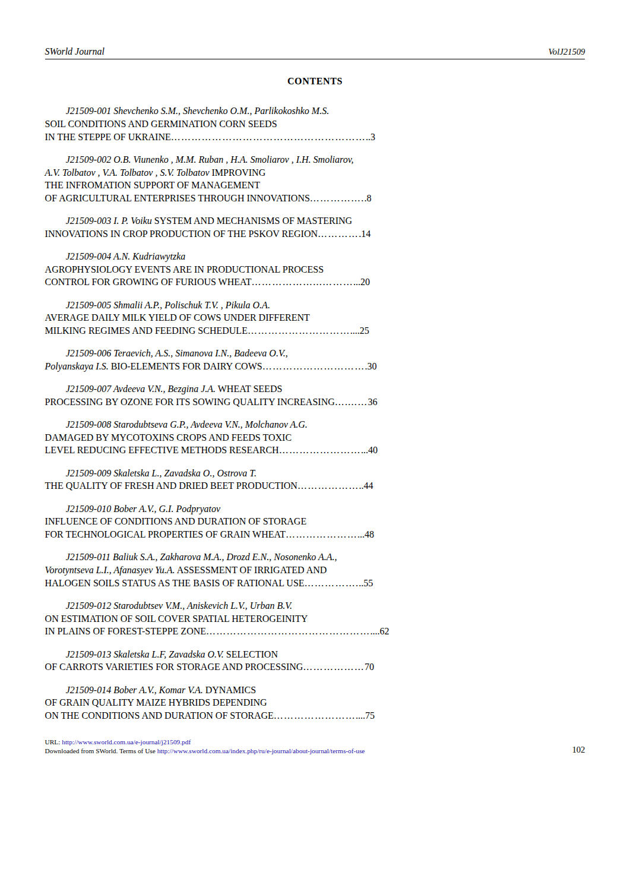SWorld Journal VolJ21509
CONTENTS
J21509-001 Shevchenko S.M., Shevchenko O.M., Parlikokoshko M.S.
SOIL CONDITIONS AND GERMINATION CORN SEEDS
IN THE STEPPE OF UKRAINE…………………………………………………..3
J21509-002 O.B. Viunenko , M.M. Ruban , H.A. Smoliarov , I.H. Smoliarov,
A.V. Tolbatov , V.A. Tolbatov , S.V. Tolbatov IMPROVING
THE INFROMATION SUPPORT OF MANAGEMENT
OF AGRICULTURAL ENTERPRISES THROUGH INNOVATIONS……………..8
J21509-003 I. P. Voiku SYSTEM AND MECHANISMS OF MASTERING
INNOVATIONS IN CROP PRODUCTION OF THE PSKOV REGION………….14
J21509-004 A.N. Kudriawytzka
AGROPHYSIOLOGY EVENTS ARE IN PRODUCTIONAL PROCESS
CONTROL FOR GROWING OF FURIOUS WHEAT………………...………...20
J21509-005 Shmalii A.P., Polischuk T.V. , Pikula O.A.
AVERAGE DAILY MILK YIELD OF COWS UNDER DIFFERENT
MILKING REGIMES AND FEEDING SCHEDULE…………………………....25
J21509-006 Teraevich, A.S., Simanova I.N., Badeeva O.V.,
Polyanskaya I.S. BIO-ELEMENTS FOR DAIRY COWS………………………….30
J21509-007 Avdeeva V.N., Bezgina J.A. WHEAT SEEDS
PROCESSING BY OZONE FOR ITS SOWING QUALITY INCREASING…....…36
J21509-008 Starodubtseva G.P., Avdeeva V.N., Molchanov A.G.
DAMAGED BY MYCOTOXINS CROPS AND FEEDS TOXIC
LEVEL REDUCING EFFECTIVE METHODS RESEARCH……………………...40
J21509-009 Skaletska L., Zavadska O., Ostrova T.
THE QUALITY OF FRESH AND DRIED BEET PRODUCTION………………..44
J21509-010 Bober A.V., G.I. Podpryatov
INFLUENCE OF CONDITIONS AND DURATION OF STORAGE
FOR TECHNOLOGICAL PROPERTIES OF GRAIN WHEAT…………………...48
J21509-011 Baliuk S.A., Zakharova M.A., Drozd E.N., Nosonenko A.A.,
Vorotyntseva L.I., Afanasyev Yu.A. ASSESSMENT OF IRRIGATED AND
HALOGEN SOILS STATUS AS THE BASIS OF RATIONAL USE……………...55
J21509-012 Starodubtsev V.M., Aniskevich L.V., Urban B.V.
ON ESTIMATION OF SOIL COVER SPATIAL HETEROGEINITY
IN PLAINS OF FOREST-STEPPE ZONE…………………………………………....62
J21509-013 Skaletska L.F, Zavadska O.V. SELECTION
OF CARROTS VARIETIES FOR STORAGE AND PROCESSING………………70
J21509-014 Bober А.V., Komar V.A. DYNAMICS
OF GRAIN QUALITY MAIZE HYBRIDS DEPENDING
ON THE CONDITIONS AND DURATION OF STORAGE……………………....75
URL: http://www.sworld.com.ua/e-journal/j21509.pdf
Downloaded from SWorld. Terms of Use http://www.sworld.com.ua/index.php/ru/e-journal/about-journal/terms-of-use
102